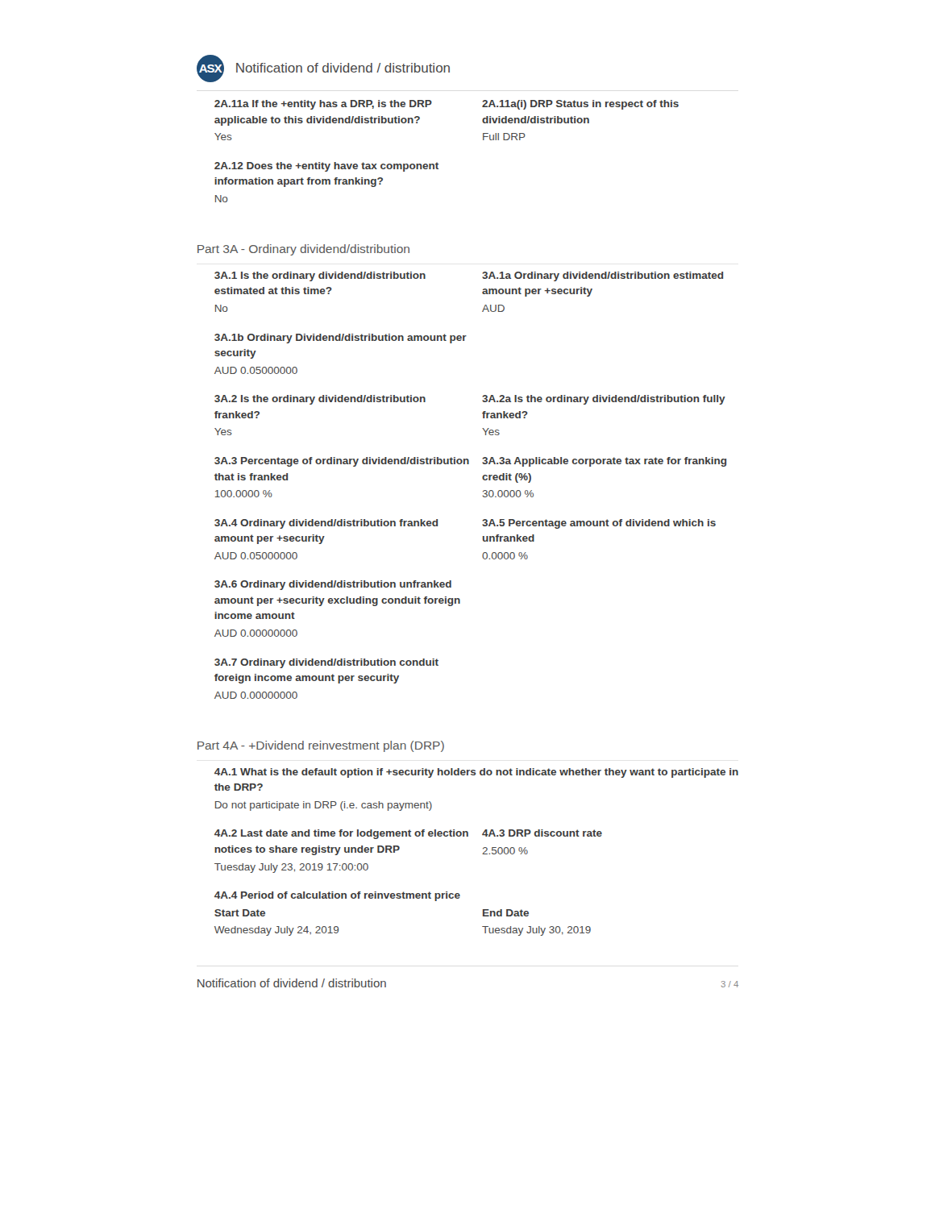ASX
Notification of dividend / distribution
2A.11a If the +entity has a DRP, is the DRP applicable to this dividend/distribution?
Yes
2A.11a(i) DRP Status in respect of this dividend/distribution
Full DRP
2A.12 Does the +entity have tax component information apart from franking?
No
Part 3A - Ordinary dividend/distribution
3A.1 Is the ordinary dividend/distribution estimated at this time?
No
3A.1a Ordinary dividend/distribution estimated amount per +security
AUD
3A.1b Ordinary Dividend/distribution amount per security
AUD 0.05000000
3A.2 Is the ordinary dividend/distribution franked?
Yes
3A.2a Is the ordinary dividend/distribution fully franked?
Yes
3A.3 Percentage of ordinary dividend/distribution that is franked
100.0000 %
3A.3a Applicable corporate tax rate for franking credit (%)
30.0000 %
3A.4 Ordinary dividend/distribution franked amount per +security
AUD 0.05000000
3A.5 Percentage amount of dividend which is unfranked
0.0000 %
3A.6 Ordinary dividend/distribution unfranked amount per +security excluding conduit foreign income amount
AUD 0.00000000
3A.7 Ordinary dividend/distribution conduit foreign income amount per security
AUD 0.00000000
Part 4A - +Dividend reinvestment plan (DRP)
4A.1 What is the default option if +security holders do not indicate whether they want to participate in the DRP?
Do not participate in DRP (i.e. cash payment)
4A.2 Last date and time for lodgement of election notices to share registry under DRP
Tuesday July 23, 2019 17:00:00
4A.3 DRP discount rate
2.5000 %
4A.4 Period of calculation of reinvestment price
Start Date
Wednesday July 24, 2019
End Date
Tuesday July 30, 2019
Notification of dividend / distribution
3 / 4